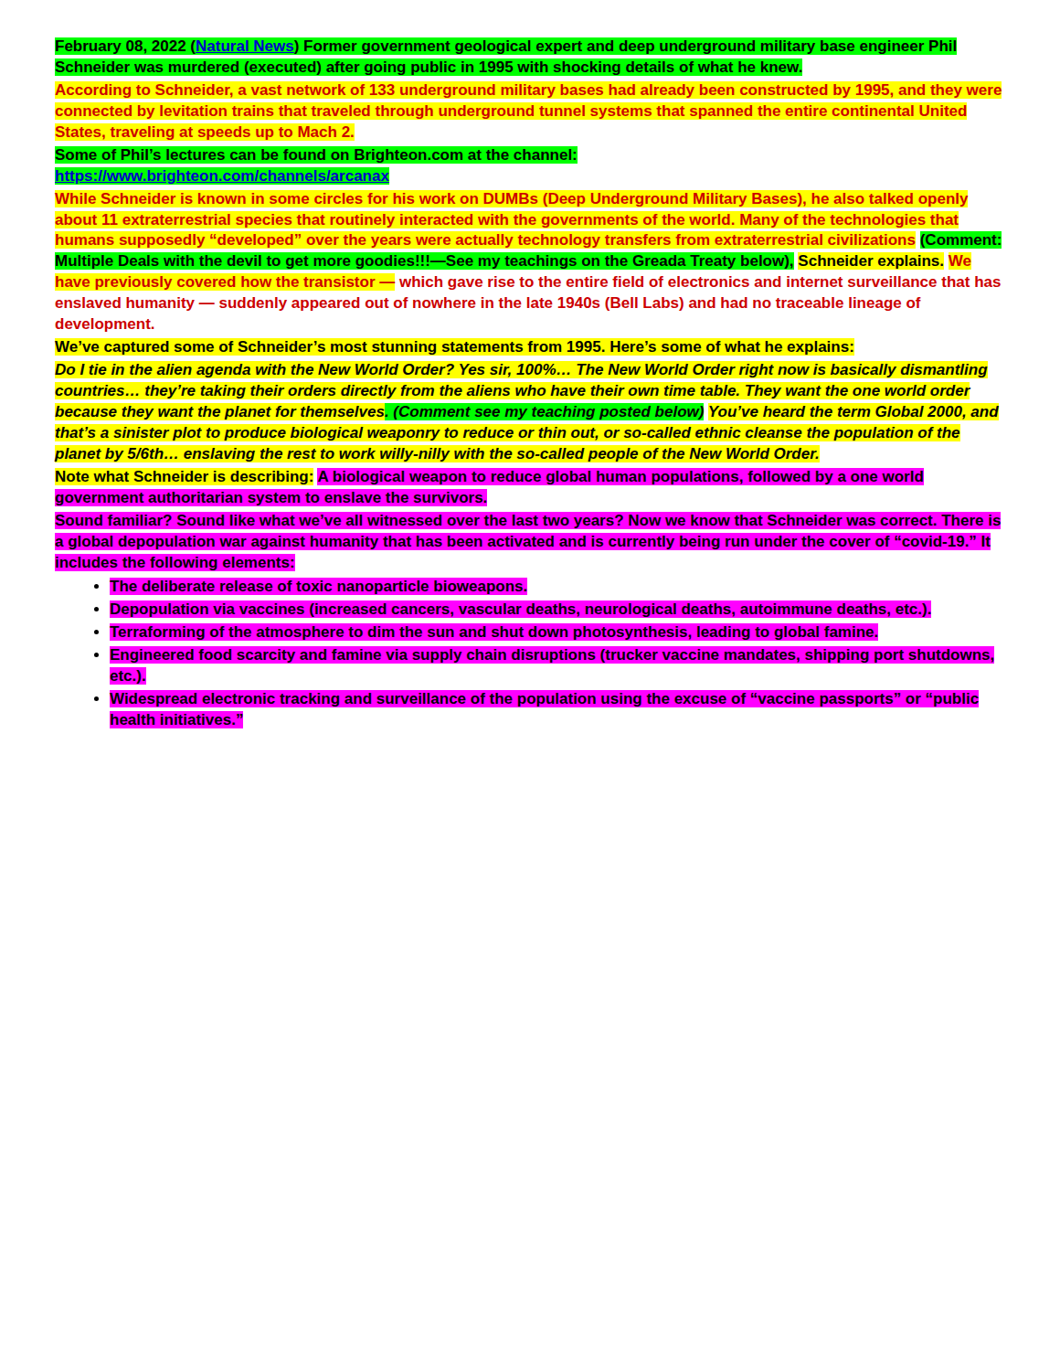February 08, 2022 (Natural News) Former government geological expert and deep underground military base engineer Phil Schneider was murdered (executed) after going public in 1995 with shocking details of what he knew.
According to Schneider, a vast network of 133 underground military bases had already been constructed by 1995, and they were connected by levitation trains that traveled through underground tunnel systems that spanned the entire continental United States, traveling at speeds up to Mach 2.
Some of Phil’s lectures can be found on Brighteon.com at the channel:
https://www.brighteon.com/channels/arcanax
While Schneider is known in some circles for his work on DUMBs (Deep Underground Military Bases), he also talked openly about 11 extraterrestrial species that routinely interacted with the governments of the world. Many of the technologies that humans supposedly “developed” over the years were actually technology transfers from extraterrestrial civilizations (Comment: Multiple Deals with the devil to get more goodies!!!—See my teachings on the Greada Treaty below), Schneider explains. We have previously covered how the transistor — which gave rise to the entire field of electronics and internet surveillance that has enslaved humanity — suddenly appeared out of nowhere in the late 1940s (Bell Labs) and had no traceable lineage of development.
We’ve captured some of Schneider’s most stunning statements from 1995. Here’s some of what he explains:
Do I tie in the alien agenda with the New World Order? Yes sir, 100%… The New World Order right now is basically dismantling countries… they’re taking their orders directly from the aliens who have their own time table. They want the one world order because they want the planet for themselves. (Comment see my teaching posted below) You’ve heard the term Global 2000, and that’s a sinister plot to produce biological weaponry to reduce or thin out, or so-called ethnic cleanse the population of the planet by 5/6th… enslaving the rest to work willy-nilly with the so-called people of the New World Order.
Note what Schneider is describing: A biological weapon to reduce global human populations, followed by a one world government authoritarian system to enslave the survivors.
Sound familiar? Sound like what we’ve all witnessed over the last two years? Now we know that Schneider was correct. There is a global depopulation war against humanity that has been activated and is currently being run under the cover of “covid-19.” It includes the following elements:
The deliberate release of toxic nanoparticle bioweapons.
Depopulation via vaccines (increased cancers, vascular deaths, neurological deaths, autoimmune deaths, etc.).
Terraforming of the atmosphere to dim the sun and shut down photosynthesis, leading to global famine.
Engineered food scarcity and famine via supply chain disruptions (trucker vaccine mandates, shipping port shutdowns, etc.).
Widespread electronic tracking and surveillance of the population using the excuse of “vaccine passports” or “public health initiatives.”